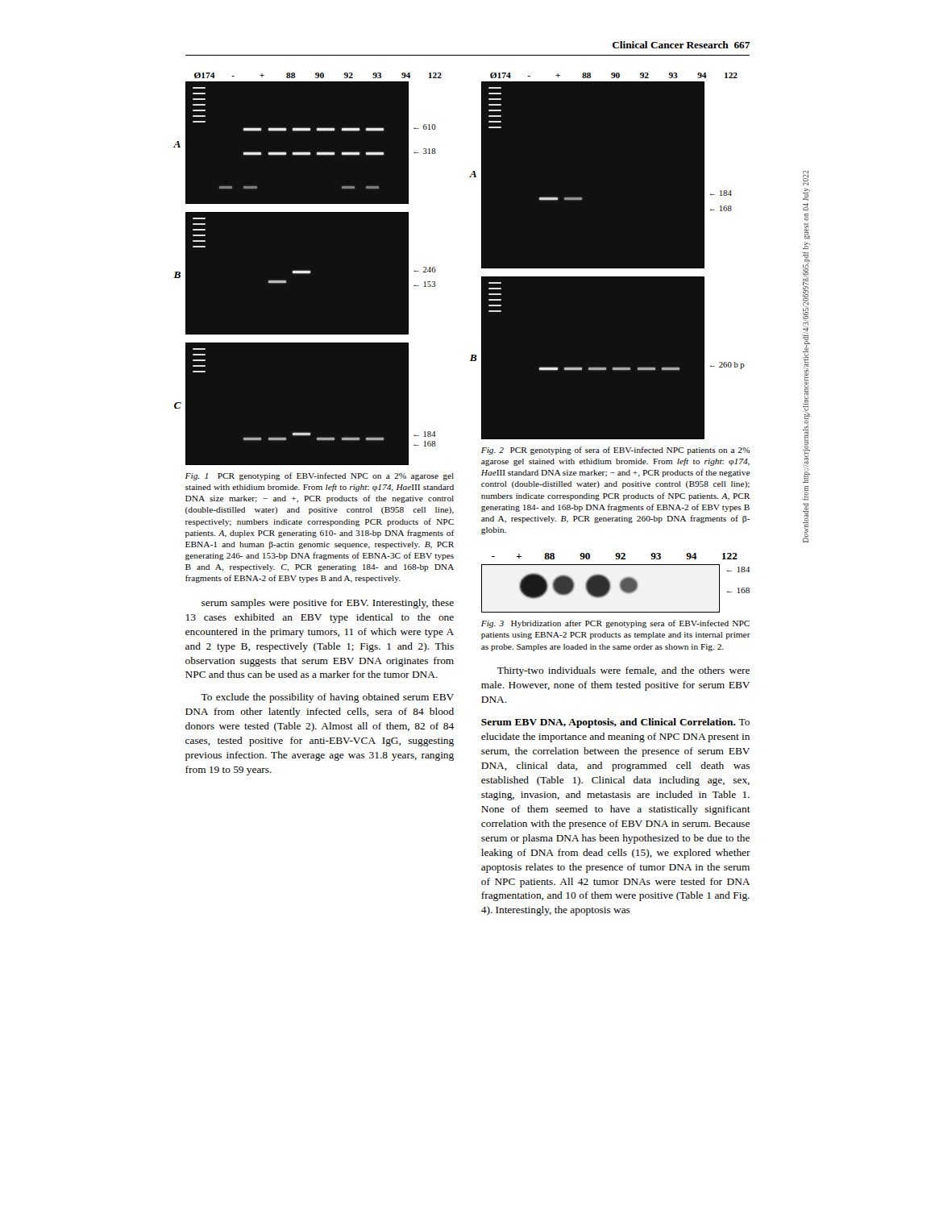Clinical Cancer Research 667
Downloaded from http://aacrjournals.org/clincancerres/article-pdf/4/3/665/2069978/665.pdf by guest on 04 July 2022
Ø174-+8890929394122
A
← 610
← 318
B
← 246
← 153
C
← 184
← 168
Fig. 1 PCR genotyping of EBV-infected NPC on a 2% agarose gel stained with ethidium bromide. From left to right: φ174, Hae III standard DNA size marker; − and +, PCR products of the negative control (double-distilled water) and positive control (B958 cell line), respectively; numbers indicate corresponding PCR products of NPC patients. A, duplex PCR generating 610- and 318-bp DNA fragments of EBNA-1 and human β-actin genomic sequence, respectively. B, PCR generating 246- and 153-bp DNA fragments of EBNA-3C of EBV types B and A, respectively. C, PCR generating 184- and 168-bp DNA fragments of EBNA-2 of EBV types B and A, respectively.
serum samples were positive for EBV. Interestingly, these 13 cases exhibited an EBV type identical to the one encountered in the primary tumors, 11 of which were type A and 2 type B, respectively (Table 1; Figs. 1 and 2). This observation suggests that serum EBV DNA originates from NPC and thus can be used as a marker for the tumor DNA.
To exclude the possibility of having obtained serum EBV DNA from other latently infected cells, sera of 84 blood donors were tested (Table 2). Almost all of them, 82 of 84 cases, tested positive for anti-EBV-VCA IgG, suggesting previous infection. The average age was 31.8 years, ranging from 19 to 59 years.
Ø174-+8890929394122
A
← 184
← 168
B
← 260 b p
Fig. 2 PCR genotyping of sera of EBV-infected NPC patients on a 2% agarose gel stained with ethidium bromide. From left to right: φ174, Hae III standard DNA size marker; − and +, PCR products of the negative control (double-distilled water) and positive control (B958 cell line); numbers indicate corresponding PCR products of NPC patients. A, PCR generating 184- and 168-bp DNA fragments of EBNA-2 of EBV types B and A, respectively. B, PCR generating 260-bp DNA fragments of β-globin.
- + 88 90 92 93 94 122
← 184
← 168
Fig. 3 Hybridization after PCR genotyping sera of EBV-infected NPC patients using EBNA-2 PCR products as template and its internal primer as probe. Samples are loaded in the same order as shown in Fig. 2.
Thirty-two individuals were female, and the others were male. However, none of them tested positive for serum EBV DNA.
Serum EBV DNA, Apoptosis, and Clinical Correlation. To elucidate the importance and meaning of NPC DNA present in serum, the correlation between the presence of serum EBV DNA, clinical data, and programmed cell death was established (Table 1). Clinical data including age, sex, staging, invasion, and metastasis are included in Table 1. None of them seemed to have a statistically significant correlation with the presence of EBV DNA in serum. Because serum or plasma DNA has been hypothesized to be due to the leaking of DNA from dead cells (15), we explored whether apoptosis relates to the presence of tumor DNA in the serum of NPC patients. All 42 tumor DNAs were tested for DNA fragmentation, and 10 of them were positive (Table 1 and Fig. 4). Interestingly, the apoptosis was